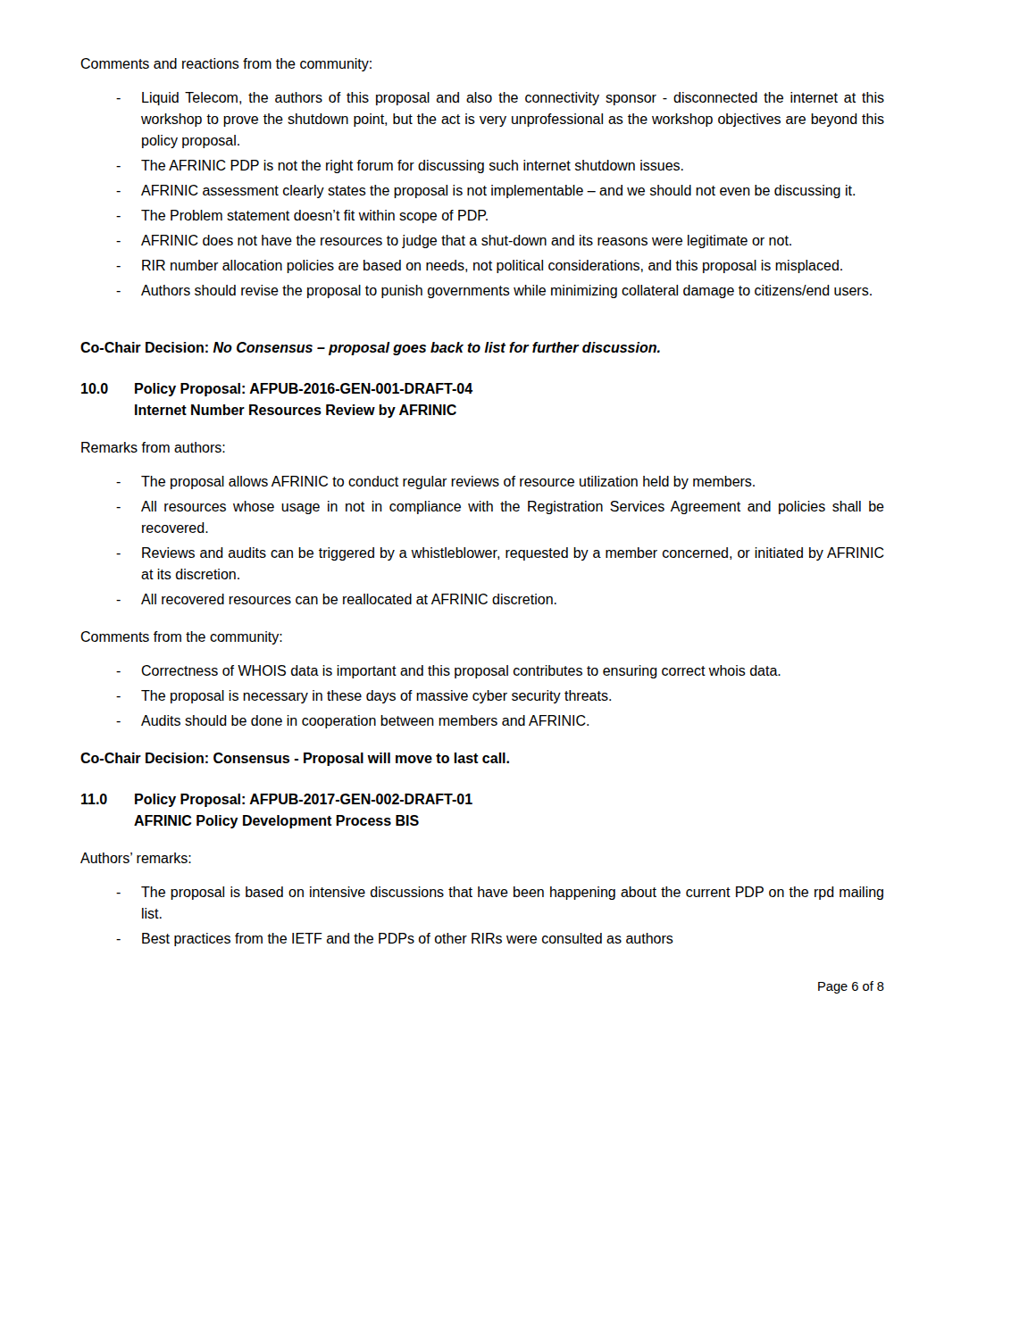Comments and reactions from the community:
Liquid Telecom, the authors of this proposal and also the connectivity sponsor - disconnected the internet at this workshop to prove the shutdown point, but the act is very unprofessional as the workshop objectives are beyond this policy proposal.
The AFRINIC PDP is not the right forum for discussing such internet shutdown issues.
AFRINIC assessment clearly states the proposal is not implementable – and we should not even be discussing it.
The Problem statement doesn’t fit within scope of PDP.
AFRINIC does not have the resources to judge that a shut-down and its reasons were legitimate or not.
RIR number allocation policies are based on needs, not political considerations, and this proposal is misplaced.
Authors should revise the proposal to punish governments while minimizing collateral damage to citizens/end users.
Co-Chair Decision: No Consensus – proposal goes back to list for further discussion.
10.0 Policy Proposal: AFPUB-2016-GEN-001-DRAFT-04Internet Number Resources Review by AFRINIC
Remarks from authors:
The proposal allows AFRINIC to conduct regular reviews of resource utilization held by members.
All resources whose usage in not in compliance with the Registration Services Agreement and policies shall be recovered.
Reviews and audits can be triggered by a whistleblower, requested by a member concerned, or initiated by AFRINIC at its discretion.
All recovered resources can be reallocated at AFRINIC discretion.
Comments from the community:
Correctness of WHOIS data is important and this proposal contributes to ensuring correct whois data.
The proposal is necessary in these days of massive cyber security threats.
Audits should be done in cooperation between members and AFRINIC.
Co-Chair Decision: Consensus - Proposal will move to last call.
11.0 Policy Proposal: AFPUB-2017-GEN-002-DRAFT-01AFRINIC Policy Development Process BIS
Authors’ remarks:
The proposal is based on intensive discussions that have been happening about the current PDP on the rpd mailing list.
Best practices from the IETF and the PDPs of other RIRs were consulted as authors
Page 6 of 8